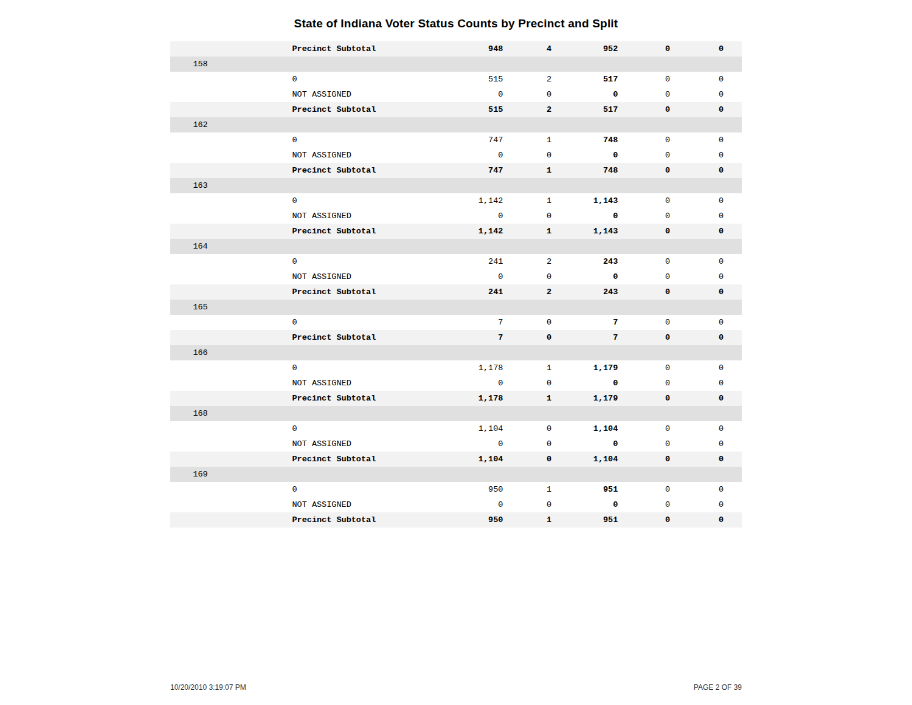State of Indiana Voter Status Counts by Precinct and Split
| | | Precinct Subtotal | | 948 | 4 | 952 | 0 | 0 |
| | 158 | | | | | | | |
| | | 0 | | 515 | 2 | 517 | 0 | 0 |
| | | NOT ASSIGNED | | 0 | 0 | 0 | 0 | 0 |
| | | Precinct Subtotal | | 515 | 2 | 517 | 0 | 0 |
| | 162 | | | | | | | |
| | | 0 | | 747 | 1 | 748 | 0 | 0 |
| | | NOT ASSIGNED | | 0 | 0 | 0 | 0 | 0 |
| | | Precinct Subtotal | | 747 | 1 | 748 | 0 | 0 |
| | 163 | | | | | | | |
| | | 0 | | 1,142 | 1 | 1,143 | 0 | 0 |
| | | NOT ASSIGNED | | 0 | 0 | 0 | 0 | 0 |
| | | Precinct Subtotal | | 1,142 | 1 | 1,143 | 0 | 0 |
| | 164 | | | | | | | |
| | | 0 | | 241 | 2 | 243 | 0 | 0 |
| | | NOT ASSIGNED | | 0 | 0 | 0 | 0 | 0 |
| | | Precinct Subtotal | | 241 | 2 | 243 | 0 | 0 |
| | 165 | | | | | | | |
| | | 0 | | 7 | 0 | 7 | 0 | 0 |
| | | Precinct Subtotal | | 7 | 0 | 7 | 0 | 0 |
| | 166 | | | | | | | |
| | | 0 | | 1,178 | 1 | 1,179 | 0 | 0 |
| | | NOT ASSIGNED | | 0 | 0 | 0 | 0 | 0 |
| | | Precinct Subtotal | | 1,178 | 1 | 1,179 | 0 | 0 |
| | 168 | | | | | | | |
| | | 0 | | 1,104 | 0 | 1,104 | 0 | 0 |
| | | NOT ASSIGNED | | 0 | 0 | 0 | 0 | 0 |
| | | Precinct Subtotal | | 1,104 | 0 | 1,104 | 0 | 0 |
| | 169 | | | | | | | |
| | | 0 | | 950 | 1 | 951 | 0 | 0 |
| | | NOT ASSIGNED | | 0 | 0 | 0 | 0 | 0 |
| | | Precinct Subtotal | | 950 | 1 | 951 | 0 | 0 |
10/20/2010 3:19:07 PM PAGE 2 OF 39